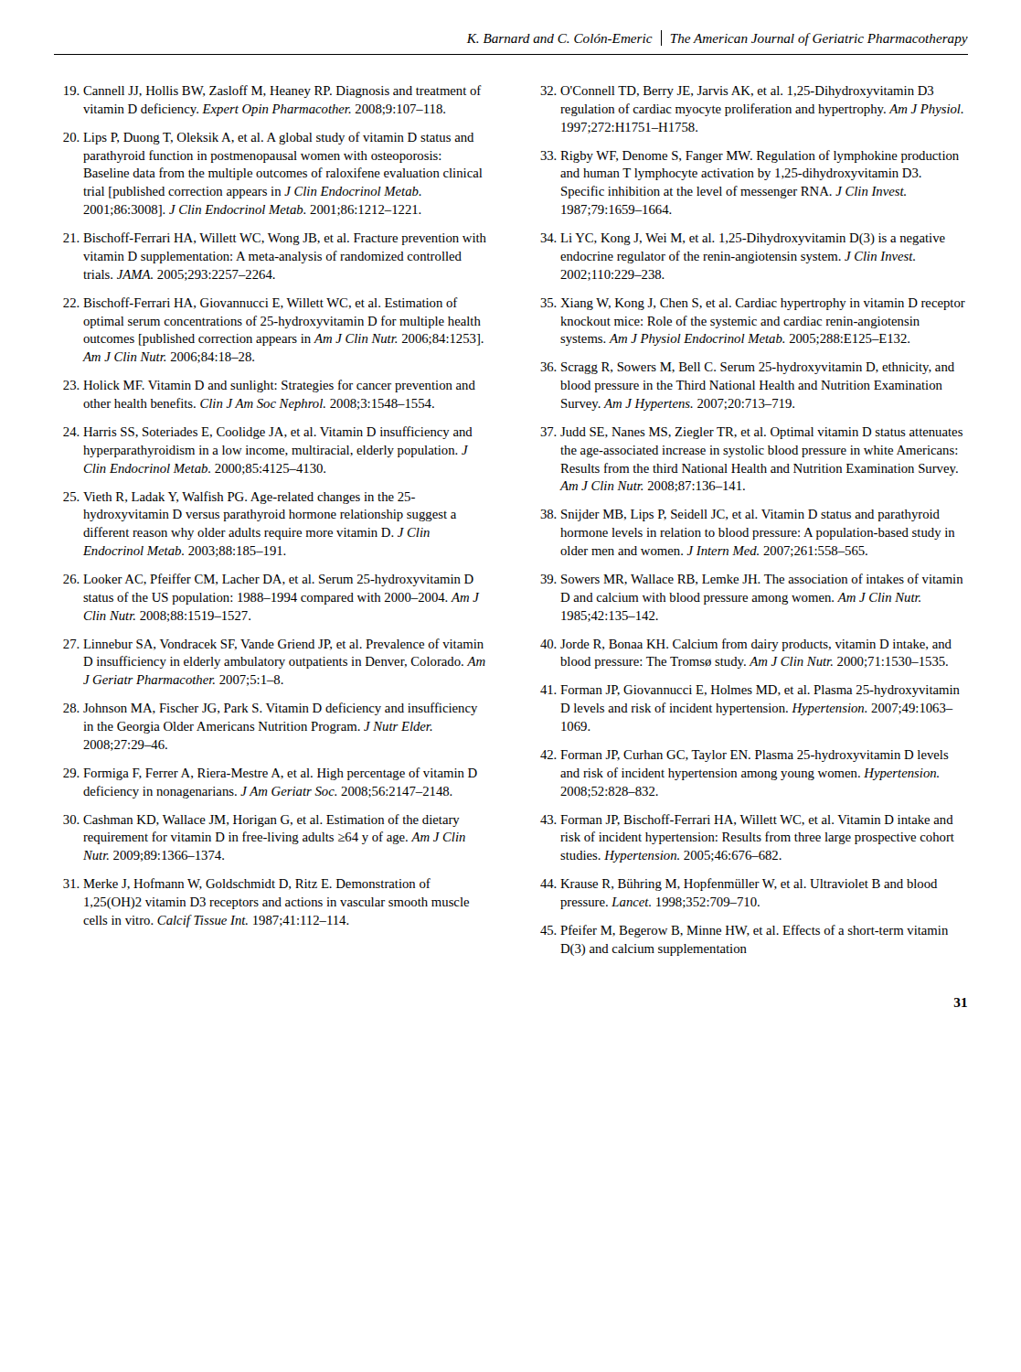K. Barnard and C. Colón-Emeric The American Journal of Geriatric Pharmacotherapy
Cannell JJ, Hollis BW, Zasloff M, Heaney RP. Diagnosis and treatment of vitamin D deficiency. Expert Opin Pharmacother. 2008;9:107–118.
Lips P, Duong T, Oleksik A, et al. A global study of vitamin D status and parathyroid function in postmenopausal women with osteoporosis: Baseline data from the multiple outcomes of raloxifene evaluation clinical trial [published correction appears in J Clin Endocrinol Metab. 2001;86:3008]. J Clin Endocrinol Metab. 2001;86:1212–1221.
Bischoff-Ferrari HA, Willett WC, Wong JB, et al. Fracture prevention with vitamin D supplementation: A meta-analysis of randomized controlled trials. JAMA. 2005;293:2257–2264.
Bischoff-Ferrari HA, Giovannucci E, Willett WC, et al. Estimation of optimal serum concentrations of 25-hydroxyvitamin D for multiple health outcomes [published correction appears in Am J Clin Nutr. 2006;84:1253]. Am J Clin Nutr. 2006;84:18–28.
Holick MF. Vitamin D and sunlight: Strategies for cancer prevention and other health benefits. Clin J Am Soc Nephrol. 2008;3:1548–1554.
Harris SS, Soteriades E, Coolidge JA, et al. Vitamin D insufficiency and hyperparathyroidism in a low income, multiracial, elderly population. J Clin Endocrinol Metab. 2000;85:4125–4130.
Vieth R, Ladak Y, Walfish PG. Age-related changes in the 25-hydroxyvitamin D versus parathyroid hormone relationship suggest a different reason why older adults require more vitamin D. J Clin Endocrinol Metab. 2003;88:185–191.
Looker AC, Pfeiffer CM, Lacher DA, et al. Serum 25-hydroxyvitamin D status of the US population: 1988–1994 compared with 2000–2004. Am J Clin Nutr. 2008;88:1519–1527.
Linnebur SA, Vondracek SF, Vande Griend JP, et al. Prevalence of vitamin D insufficiency in elderly ambulatory outpatients in Denver, Colorado. Am J Geriatr Pharmacother. 2007;5:1–8.
Johnson MA, Fischer JG, Park S. Vitamin D deficiency and insufficiency in the Georgia Older Americans Nutrition Program. J Nutr Elder. 2008;27:29–46.
Formiga F, Ferrer A, Riera-Mestre A, et al. High percentage of vitamin D deficiency in nonagenarians. J Am Geriatr Soc. 2008;56:2147–2148.
Cashman KD, Wallace JM, Horigan G, et al. Estimation of the dietary requirement for vitamin D in free-living adults ≥64 y of age. Am J Clin Nutr. 2009;89:1366–1374.
Merke J, Hofmann W, Goldschmidt D, Ritz E. Demonstration of 1,25(OH)2 vitamin D3 receptors and actions in vascular smooth muscle cells in vitro. Calcif Tissue Int. 1987;41:112–114.
O'Connell TD, Berry JE, Jarvis AK, et al. 1,25-Dihydroxyvitamin D3 regulation of cardiac myocyte proliferation and hypertrophy. Am J Physiol. 1997;272:H1751–H1758.
Rigby WF, Denome S, Fanger MW. Regulation of lymphokine production and human T lymphocyte activation by 1,25-dihydroxyvitamin D3. Specific inhibition at the level of messenger RNA. J Clin Invest. 1987;79:1659–1664.
Li YC, Kong J, Wei M, et al. 1,25-Dihydroxyvitamin D(3) is a negative endocrine regulator of the renin-angiotensin system. J Clin Invest. 2002;110:229–238.
Xiang W, Kong J, Chen S, et al. Cardiac hypertrophy in vitamin D receptor knockout mice: Role of the systemic and cardiac renin-angiotensin systems. Am J Physiol Endocrinol Metab. 2005;288:E125–E132.
Scragg R, Sowers M, Bell C. Serum 25-hydroxyvitamin D, ethnicity, and blood pressure in the Third National Health and Nutrition Examination Survey. Am J Hypertens. 2007;20:713–719.
Judd SE, Nanes MS, Ziegler TR, et al. Optimal vitamin D status attenuates the age-associated increase in systolic blood pressure in white Americans: Results from the third National Health and Nutrition Examination Survey. Am J Clin Nutr. 2008;87:136–141.
Snijder MB, Lips P, Seidell JC, et al. Vitamin D status and parathyroid hormone levels in relation to blood pressure: A population-based study in older men and women. J Intern Med. 2007;261:558–565.
Sowers MR, Wallace RB, Lemke JH. The association of intakes of vitamin D and calcium with blood pressure among women. Am J Clin Nutr. 1985;42:135–142.
Jorde R, Bonaa KH. Calcium from dairy products, vitamin D intake, and blood pressure: The Tromsø study. Am J Clin Nutr. 2000;71:1530–1535.
Forman JP, Giovannucci E, Holmes MD, et al. Plasma 25-hydroxyvitamin D levels and risk of incident hypertension. Hypertension. 2007;49:1063–1069.
Forman JP, Curhan GC, Taylor EN. Plasma 25-hydroxyvitamin D levels and risk of incident hypertension among young women. Hypertension. 2008;52:828–832.
Forman JP, Bischoff-Ferrari HA, Willett WC, et al. Vitamin D intake and risk of incident hypertension: Results from three large prospective cohort studies. Hypertension. 2005;46:676–682.
Krause R, Bühring M, Hopfenmüller W, et al. Ultraviolet B and blood pressure. Lancet. 1998;352:709–710.
Pfeifer M, Begerow B, Minne HW, et al. Effects of a short-term vitamin D(3) and calcium supplementation
31